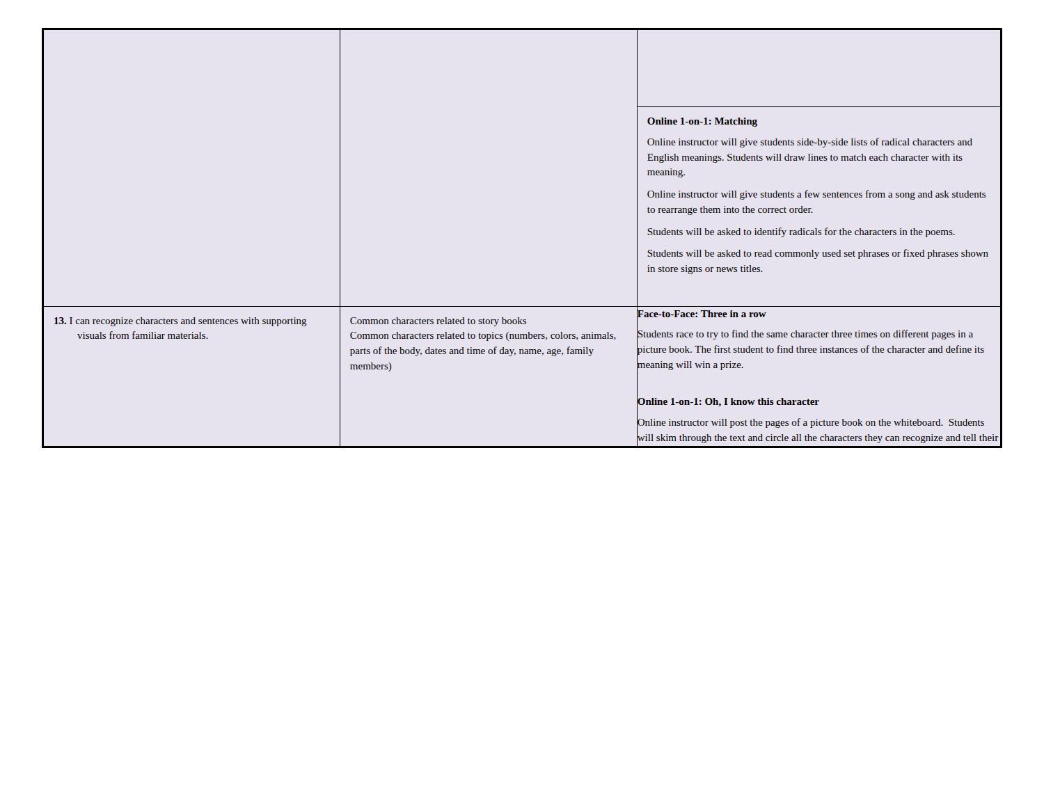| Online 1-on-1: Matching Online instructor will give students side-by-side lists of radical characters and English meanings. Students will draw lines to match each character with its meaning. Online instructor will give students a few sentences from a song and ask students to rearrange them into the correct order. Students will be asked to identify radicals for the characters in the poems. Students will be asked to read commonly used set phrases or fixed phrases shown in store signs or news titles. |
| 13. I can recognize characters and sentences with supporting visuals from familiar materials. | Common characters related to story books Common characters related to topics (numbers, colors, animals, parts of the body, dates and time of day, name, age, family members) | / Face-to-Face: Three in a row Students race to try to find the same character three times on different pages in a picture book. The first student to find three instances of the character and define its meaning will win a prize. / / Online 1-on-1: Oh, I know this character Online instructor will post the pages of a picture book on the whiteboard. Students will skim through the text and circle all the characters they can recognize and tell their / |